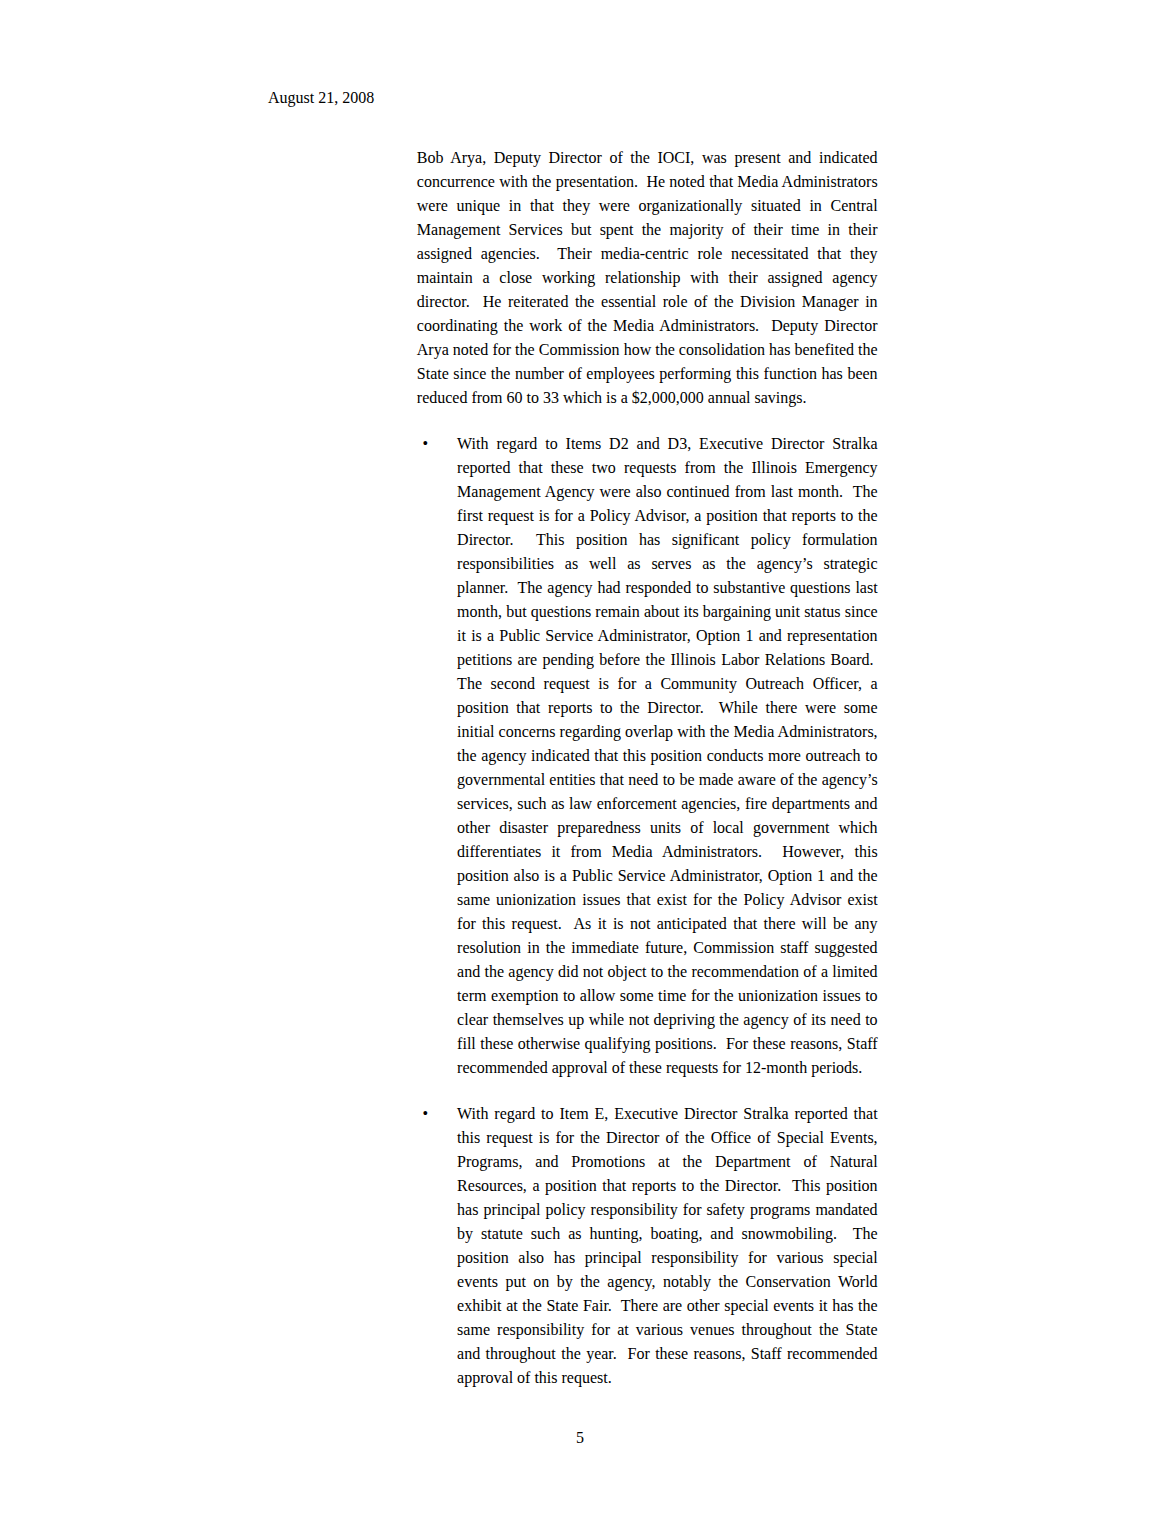August 21, 2008
Bob Arya, Deputy Director of the IOCI, was present and indicated concurrence with the presentation. He noted that Media Administrators were unique in that they were organizationally situated in Central Management Services but spent the majority of their time in their assigned agencies. Their media-centric role necessitated that they maintain a close working relationship with their assigned agency director. He reiterated the essential role of the Division Manager in coordinating the work of the Media Administrators. Deputy Director Arya noted for the Commission how the consolidation has benefited the State since the number of employees performing this function has been reduced from 60 to 33 which is a $2,000,000 annual savings.
With regard to Items D2 and D3, Executive Director Stralka reported that these two requests from the Illinois Emergency Management Agency were also continued from last month. The first request is for a Policy Advisor, a position that reports to the Director. This position has significant policy formulation responsibilities as well as serves as the agency’s strategic planner. The agency had responded to substantive questions last month, but questions remain about its bargaining unit status since it is a Public Service Administrator, Option 1 and representation petitions are pending before the Illinois Labor Relations Board. The second request is for a Community Outreach Officer, a position that reports to the Director. While there were some initial concerns regarding overlap with the Media Administrators, the agency indicated that this position conducts more outreach to governmental entities that need to be made aware of the agency’s services, such as law enforcement agencies, fire departments and other disaster preparedness units of local government which differentiates it from Media Administrators. However, this position also is a Public Service Administrator, Option 1 and the same unionization issues that exist for the Policy Advisor exist for this request. As it is not anticipated that there will be any resolution in the immediate future, Commission staff suggested and the agency did not object to the recommendation of a limited term exemption to allow some time for the unionization issues to clear themselves up while not depriving the agency of its need to fill these otherwise qualifying positions. For these reasons, Staff recommended approval of these requests for 12-month periods.
With regard to Item E, Executive Director Stralka reported that this request is for the Director of the Office of Special Events, Programs, and Promotions at the Department of Natural Resources, a position that reports to the Director. This position has principal policy responsibility for safety programs mandated by statute such as hunting, boating, and snowmobiling. The position also has principal responsibility for various special events put on by the agency, notably the Conservation World exhibit at the State Fair. There are other special events it has the same responsibility for at various venues throughout the State and throughout the year. For these reasons, Staff recommended approval of this request.
5